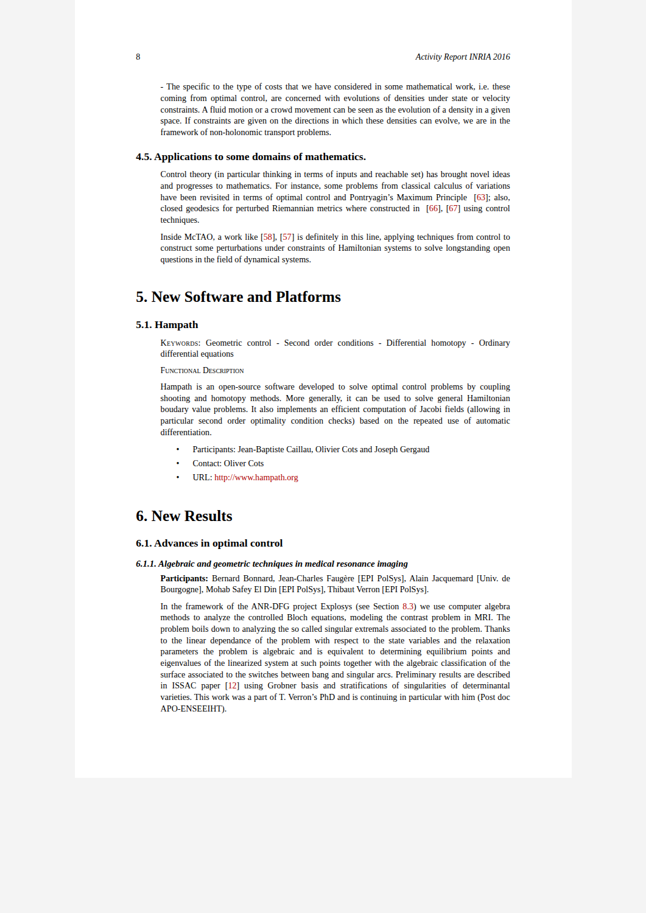8 Activity Report INRIA 2016
- The specific to the type of costs that we have considered in some mathematical work, i.e. these coming from optimal control, are concerned with evolutions of densities under state or velocity constraints. A fluid motion or a crowd movement can be seen as the evolution of a density in a given space. If constraints are given on the directions in which these densities can evolve, we are in the framework of non-holonomic transport problems.
4.5. Applications to some domains of mathematics.
Control theory (in particular thinking in terms of inputs and reachable set) has brought novel ideas and progresses to mathematics. For instance, some problems from classical calculus of variations have been revisited in terms of optimal control and Pontryagin’s Maximum Principle [63]; also, closed geodesics for perturbed Riemannian metrics where constructed in [66], [67] using control techniques.
Inside McTAO, a work like [58], [57] is definitely in this line, applying techniques from control to construct some perturbations under constraints of Hamiltonian systems to solve longstanding open questions in the field of dynamical systems.
5. New Software and Platforms
5.1. Hampath
Keywords: Geometric control - Second order conditions - Differential homotopy - Ordinary differential equations
Functional Description
Hampath is an open-source software developed to solve optimal control problems by coupling shooting and homotopy methods. More generally, it can be used to solve general Hamiltonian boudary value problems. It also implements an efficient computation of Jacobi fields (allowing in particular second order optimality condition checks) based on the repeated use of automatic differentiation.
Participants: Jean-Baptiste Caillau, Olivier Cots and Joseph Gergaud
Contact: Oliver Cots
URL: http://www.hampath.org
6. New Results
6.1. Advances in optimal control
6.1.1. Algebraic and geometric techniques in medical resonance imaging
Participants: Bernard Bonnard, Jean-Charles Faugère [EPI PolSys], Alain Jacquemard [Univ. de Bourgogne], Mohab Safey El Din [EPI PolSys], Thibaut Verron [EPI PolSys].
In the framework of the ANR-DFG project Explosys (see Section 8.3) we use computer algebra methods to analyze the controlled Bloch equations, modeling the contrast problem in MRI. The problem boils down to analyzing the so called singular extremals associated to the problem. Thanks to the linear dependance of the problem with respect to the state variables and the relaxation parameters the problem is algebraic and is equivalent to determining equilibrium points and eigenvalues of the linearized system at such points together with the algebraic classification of the surface associated to the switches between bang and singular arcs. Preliminary results are described in ISSAC paper [12] using Grobner basis and stratifications of singularities of determinantal varieties. This work was a part of T. Verron’s PhD and is continuing in particular with him (Post doc APO-ENSEEIHT).